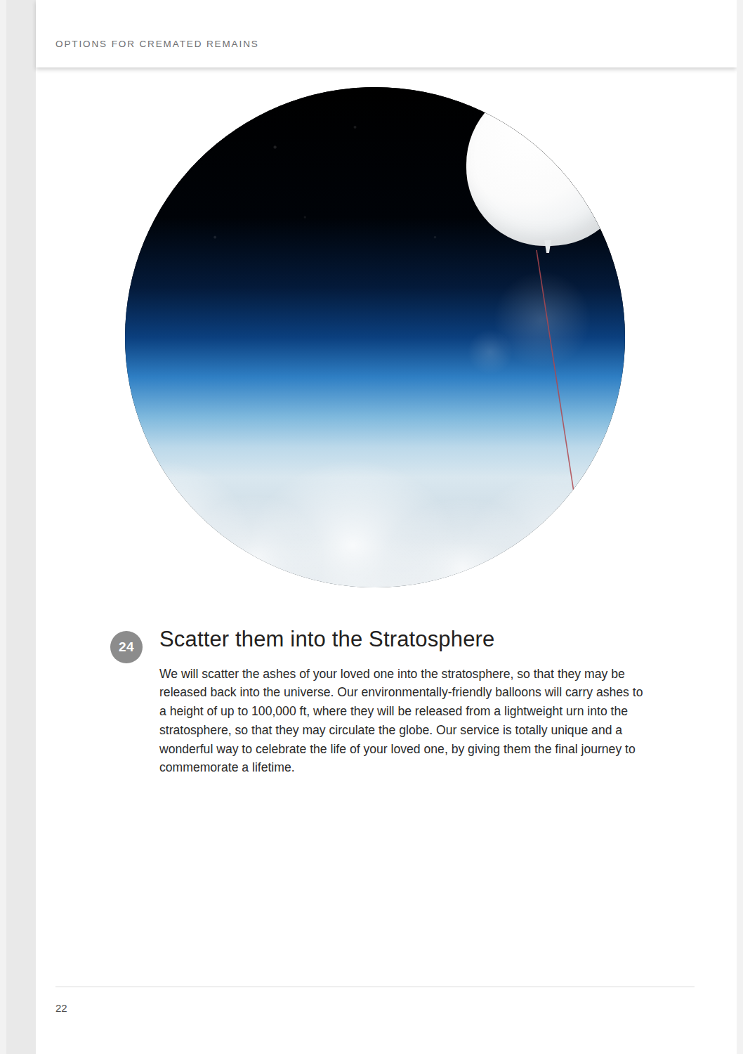Options for Cremated Remains
24
Scatter them into the Stratosphere
We will scatter the ashes of your loved one into the stratosphere, so that they may be released back into the universe. Our environmentally-friendly balloons will carry ashes to a height of up to 100,000 ft, where they will be released from a lightweight urn into the stratosphere, so that they may circulate the globe. Our service is totally unique and a wonderful way to celebrate the life of your loved one, by giving them the final journey to commemorate a lifetime.
22